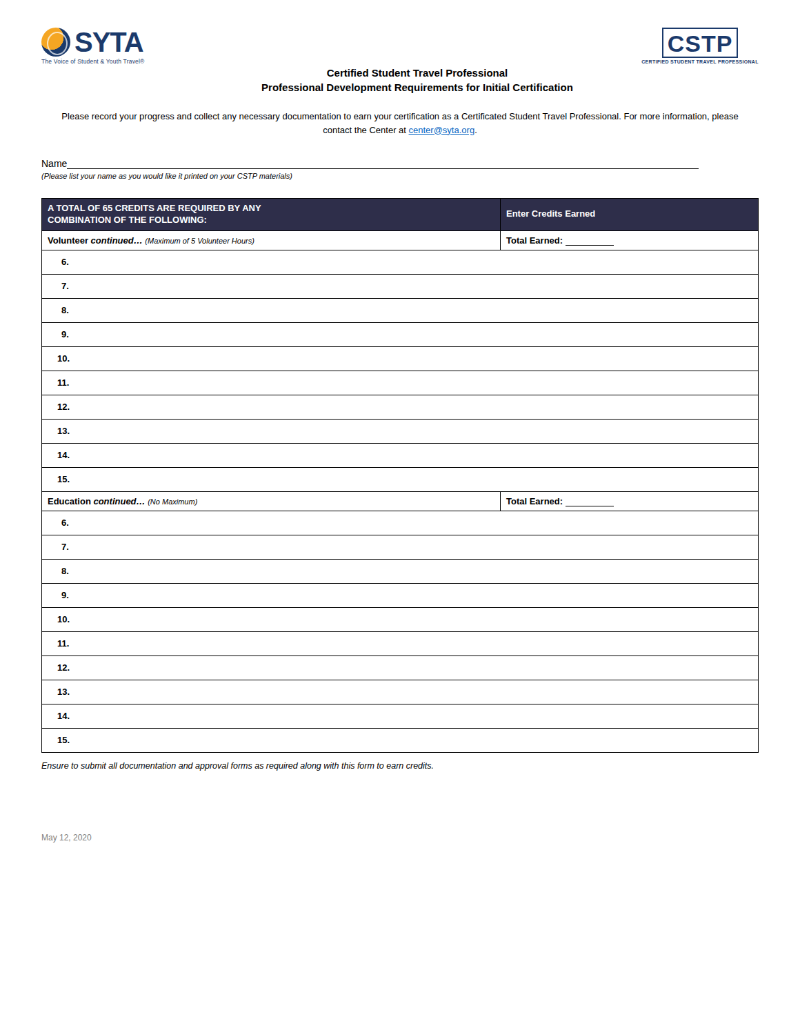SYTA
The Voice of Student & Youth Travel®
Certified Student Travel Professional
Professional Development Requirements for Initial Certification
CSTP
CERTIFIED STUDENT TRAVEL PROFESSIONAL
Please record your progress and collect any necessary documentation to earn your certification as a Certificated Student Travel Professional. For more information, please contact the Center at center@syta.org.
Name
(Please list your name as you would like it printed on your CSTP materials)
| A TOTAL OF 65 CREDITS ARE REQUIRED BY ANY COMBINATION OF THE FOLLOWING: | Enter Credits Earned |
| --- | --- |
| Volunteer continued… (Maximum of 5 Volunteer Hours) | Total Earned: |
| 6. |
| 7. |
| 8. |
| 9. |
| 10. |
| 11. |
| 12. |
| 13. |
| 14. |
| 15. |
| Education continued… (No Maximum) | Total Earned: |
| 6. |
| 7. |
| 8. |
| 9. |
| 10. |
| 11. |
| 12. |
| 13. |
| 14. |
| 15. |
Ensure to submit all documentation and approval forms as required along with this form to earn credits.
May 12, 2020